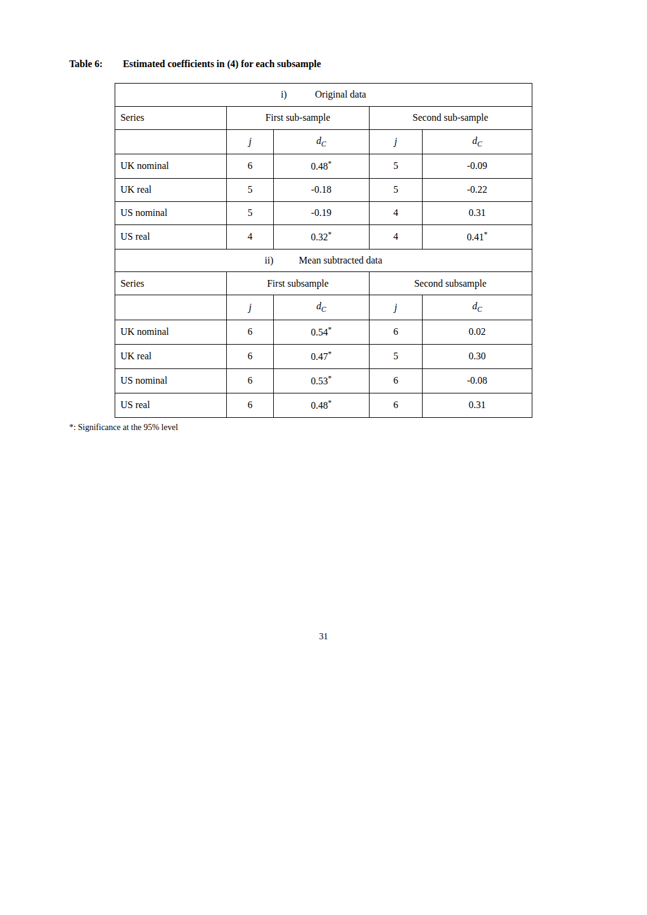Table 6: Estimated coefficients in (4) for each subsample
| i) Original data |
| Series | First sub-sample | Second sub-sample |
| | j | d C | j | d C |
| UK nominal | 6 | 0.48 * | 5 | -0.09 |
| UK real | 5 | -0.18 | 5 | -0.22 |
| US nominal | 5 | -0.19 | 4 | 0.31 |
| US real | 4 | 0.32 * | 4 | 0.41 * |
| ii) Mean subtracted data |
| Series | First subsample | Second subsample |
| | j | d C | j | d C |
| UK nominal | 6 | 0.54 * | 6 | 0.02 |
| UK real | 6 | 0.47 * | 5 | 0.30 |
| US nominal | 6 | 0.53 * | 6 | -0.08 |
| US real | 6 | 0.48 * | 6 | 0.31 |
*: Significance at the 95% level
31